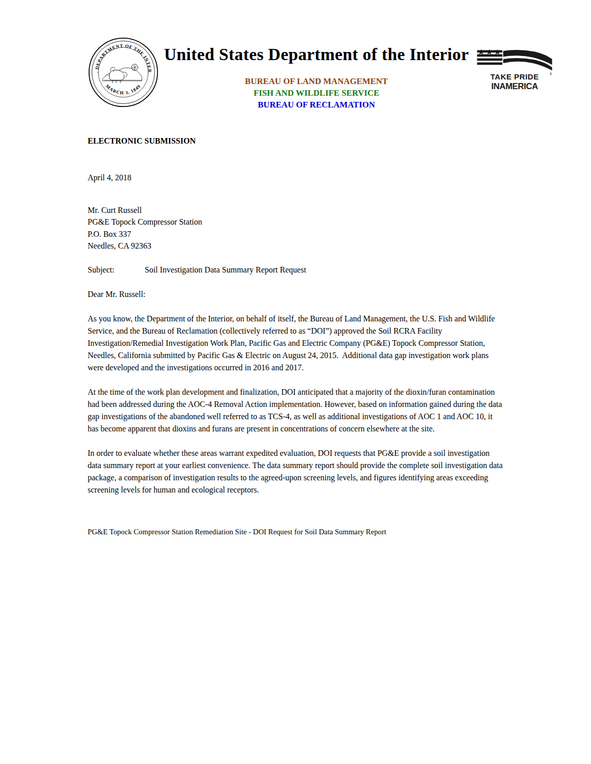U. S. DEPARTMENT OF THE INTERIOR MARCH 3, 1849
United States Department of the Interior
BUREAU OF LAND MANAGEMENT
FISH AND WILDLIFE SERVICE
BUREAU OF RECLAMATION
TAKE PRIDE ® INAMERICA
ELECTRONIC SUBMISSION
April 4, 2018
Mr. Curt Russell
PG&E Topock Compressor Station
P.O. Box 337
Needles, CA 92363
Subject: Soil Investigation Data Summary Report Request
Dear Mr. Russell:
As you know, the Department of the Interior, on behalf of itself, the Bureau of Land Management, the U.S. Fish and Wildlife Service, and the Bureau of Reclamation (collectively referred to as “DOI”) approved the Soil RCRA Facility Investigation/Remedial Investigation Work Plan, Pacific Gas and Electric Company (PG&E) Topock Compressor Station, Needles, California submitted by Pacific Gas & Electric on August 24, 2015. Additional data gap investigation work plans were developed and the investigations occurred in 2016 and 2017.
At the time of the work plan development and finalization, DOI anticipated that a majority of the dioxin/furan contamination had been addressed during the AOC-4 Removal Action implementation. However, based on information gained during the data gap investigations of the abandoned well referred to as TCS-4, as well as additional investigations of AOC 1 and AOC 10, it has become apparent that dioxins and furans are present in concentrations of concern elsewhere at the site.
In order to evaluate whether these areas warrant expedited evaluation, DOI requests that PG&E provide a soil investigation data summary report at your earliest convenience. The data summary report should provide the complete soil investigation data package, a comparison of investigation results to the agreed-upon screening levels, and figures identifying areas exceeding screening levels for human and ecological receptors.
PG&E Topock Compressor Station Remediation Site - DOI Request for Soil Data Summary Report